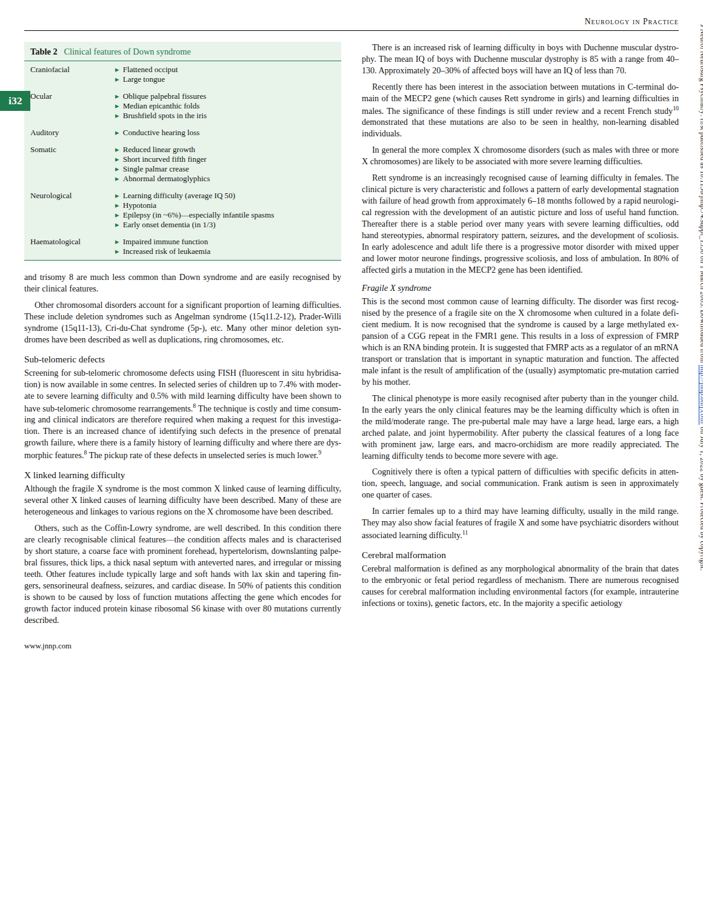Neurology in Practice
i32
J Neurol Neurosurg Psychiatry: first published as 10.1136/jnnp.74.suppl_1.i30 on 1 March 2003. Downloaded from http://jnnp.bmj.com/ on July 1, 2022 by guest. Protected by copyright.
Table 2 Clinical features of Down syndrome
| Craniofacial | Flattened occiput Large tongue |
| Ocular | Oblique palpebral fissures Median epicanthic folds Brushfield spots in the iris |
| Auditory | Conductive hearing loss |
| Somatic | Reduced linear growth Short incurved fifth finger Single palmar crease Abnormal dermatoglyphics |
| Neurological | Learning difficulty (average IQ 50) Hypotonia Epilepsy (in ~6%)—especially infantile spasms Early onset dementia (in 1/3) |
| Haematological | Impaired immune function Increased risk of leukaemia |
and trisomy 8 are much less common than Down syndrome and are easily recognised by their clinical features.
Other chromosomal disorders account for a significant proportion of learning difficulties. These include deletion syndromes such as Angelman syndrome (15q11.2-12), Prader-Willi syndrome (15q11-13), Cri-du-Chat syndrome (5p-), etc. Many other minor deletion syndromes have been described as well as duplications, ring chromosomes, etc.
Sub-telomeric defects
Screening for sub-telomeric chromosome defects using FISH (fluorescent in situ hybridisation) is now available in some centres. In selected series of children up to 7.4% with moderate to severe learning difficulty and 0.5% with mild learning difficulty have been shown to have sub-telomeric chromosome rearrangements.8 The technique is costly and time consuming and clinical indicators are therefore required when making a request for this investigation. There is an increased chance of identifying such defects in the presence of prenatal growth failure, where there is a family history of learning difficulty and where there are dysmorphic features.8 The pickup rate of these defects in unselected series is much lower.9
X linked learning difficulty
Although the fragile X syndrome is the most common X linked cause of learning difficulty, several other X linked causes of learning difficulty have been described. Many of these are heterogeneous and linkages to various regions on the X chromosome have been described.
Others, such as the Coffin-Lowry syndrome, are well described. In this condition there are clearly recognisable clinical features—the condition affects males and is characterised by short stature, a coarse face with prominent forehead, hypertelorism, downslanting palpebral fissures, thick lips, a thick nasal septum with anteverted nares, and irregular or missing teeth. Other features include typically large and soft hands with lax skin and tapering fingers, sensorineural deafness, seizures, and cardiac disease. In 50% of patients this condition is shown to be caused by loss of function mutations affecting the gene which encodes for growth factor induced protein kinase ribosomal S6 kinase with over 80 mutations currently described.
There is an increased risk of learning difficulty in boys with Duchenne muscular dystrophy. The mean IQ of boys with Duchenne muscular dystrophy is 85 with a range from 40–130. Approximately 20–30% of affected boys will have an IQ of less than 70.
Recently there has been interest in the association between mutations in C-terminal domain of the MECP2 gene (which causes Rett syndrome in girls) and learning difficulties in males. The significance of these findings is still under review and a recent French study10 demonstrated that these mutations are also to be seen in healthy, non-learning disabled individuals.
In general the more complex X chromosome disorders (such as males with three or more X chromosomes) are likely to be associated with more severe learning difficulties.
Rett syndrome is an increasingly recognised cause of learning difficulty in females. The clinical picture is very characteristic and follows a pattern of early developmental stagnation with failure of head growth from approximately 6–18 months followed by a rapid neurological regression with the development of an autistic picture and loss of useful hand function. Thereafter there is a stable period over many years with severe learning difficulties, odd hand stereotypies, abnormal respiratory pattern, seizures, and the development of scoliosis. In early adolescence and adult life there is a progressive motor disorder with mixed upper and lower motor neurone findings, progressive scoliosis, and loss of ambulation. In 80% of affected girls a mutation in the MECP2 gene has been identified.
Fragile X syndrome
This is the second most common cause of learning difficulty. The disorder was first recognised by the presence of a fragile site on the X chromosome when cultured in a folate deficient medium. It is now recognised that the syndrome is caused by a large methylated expansion of a CGG repeat in the FMR1 gene. This results in a loss of expression of FMRP which is an RNA binding protein. It is suggested that FMRP acts as a regulator of an mRNA transport or translation that is important in synaptic maturation and function. The affected male infant is the result of amplification of the (usually) asymptomatic pre-mutation carried by his mother.
The clinical phenotype is more easily recognised after puberty than in the younger child. In the early years the only clinical features may be the learning difficulty which is often in the mild/moderate range. The pre-pubertal male may have a large head, large ears, a high arched palate, and joint hypermobility. After puberty the classical features of a long face with prominent jaw, large ears, and macro-orchidism are more readily appreciated. The learning difficulty tends to become more severe with age.
Cognitively there is often a typical pattern of difficulties with specific deficits in attention, speech, language, and social communication. Frank autism is seen in approximately one quarter of cases.
In carrier females up to a third may have learning difficulty, usually in the mild range. They may also show facial features of fragile X and some have psychiatric disorders without associated learning difficulty.11
Cerebral malformation
Cerebral malformation is defined as any morphological abnormality of the brain that dates to the embryonic or fetal period regardless of mechanism. There are numerous recognised causes for cerebral malformation including environmental factors (for example, intrauterine infections or toxins), genetic factors, etc. In the majority a specific aetiology
www.jnnp.com